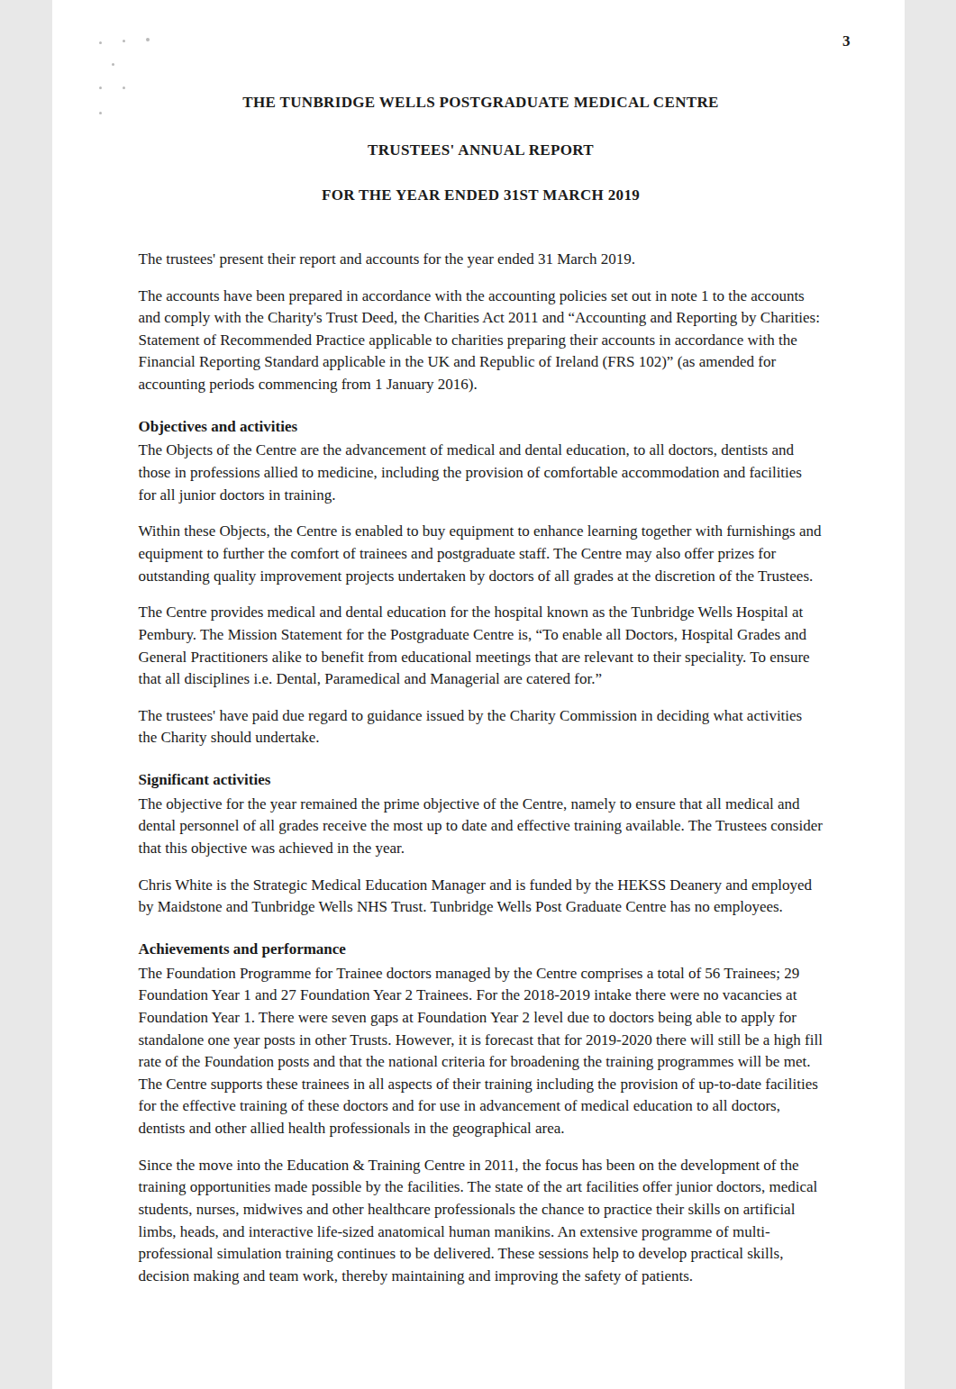3
THE TUNBRIDGE WELLS POSTGRADUATE MEDICAL CENTRE
TRUSTEES' ANNUAL REPORT
FOR THE YEAR ENDED 31ST MARCH 2019
The trustees' present their report and accounts for the year ended 31 March 2019.
The accounts have been prepared in accordance with the accounting policies set out in note 1 to the accounts and comply with the Charity's Trust Deed, the Charities Act 2011 and “Accounting and Reporting by Charities: Statement of Recommended Practice applicable to charities preparing their accounts in accordance with the Financial Reporting Standard applicable in the UK and Republic of Ireland (FRS 102)” (as amended for accounting periods commencing from 1 January 2016).
Objectives and activities
The Objects of the Centre are the advancement of medical and dental education, to all doctors, dentists and those in professions allied to medicine, including the provision of comfortable accommodation and facilities for all junior doctors in training.
Within these Objects, the Centre is enabled to buy equipment to enhance learning together with furnishings and equipment to further the comfort of trainees and postgraduate staff. The Centre may also offer prizes for outstanding quality improvement projects undertaken by doctors of all grades at the discretion of the Trustees.
The Centre provides medical and dental education for the hospital known as the Tunbridge Wells Hospital at Pembury. The Mission Statement for the Postgraduate Centre is, “To enable all Doctors, Hospital Grades and General Practitioners alike to benefit from educational meetings that are relevant to their speciality. To ensure that all disciplines i.e. Dental, Paramedical and Managerial are catered for.”
The trustees' have paid due regard to guidance issued by the Charity Commission in deciding what activities the Charity should undertake.
Significant activities
The objective for the year remained the prime objective of the Centre, namely to ensure that all medical and dental personnel of all grades receive the most up to date and effective training available. The Trustees consider that this objective was achieved in the year.
Chris White is the Strategic Medical Education Manager and is funded by the HEKSS Deanery and employed by Maidstone and Tunbridge Wells NHS Trust. Tunbridge Wells Post Graduate Centre has no employees.
Achievements and performance
The Foundation Programme for Trainee doctors managed by the Centre comprises a total of 56 Trainees; 29 Foundation Year 1 and 27 Foundation Year 2 Trainees. For the 2018-2019 intake there were no vacancies at Foundation Year 1. There were seven gaps at Foundation Year 2 level due to doctors being able to apply for standalone one year posts in other Trusts. However, it is forecast that for 2019-2020 there will still be a high fill rate of the Foundation posts and that the national criteria for broadening the training programmes will be met. The Centre supports these trainees in all aspects of their training including the provision of up-to-date facilities for the effective training of these doctors and for use in advancement of medical education to all doctors, dentists and other allied health professionals in the geographical area.
Since the move into the Education & Training Centre in 2011, the focus has been on the development of the training opportunities made possible by the facilities. The state of the art facilities offer junior doctors, medical students, nurses, midwives and other healthcare professionals the chance to practice their skills on artificial limbs, heads, and interactive life-sized anatomical human manikins. An extensive programme of multi- professional simulation training continues to be delivered. These sessions help to develop practical skills, decision making and team work, thereby maintaining and improving the safety of patients.